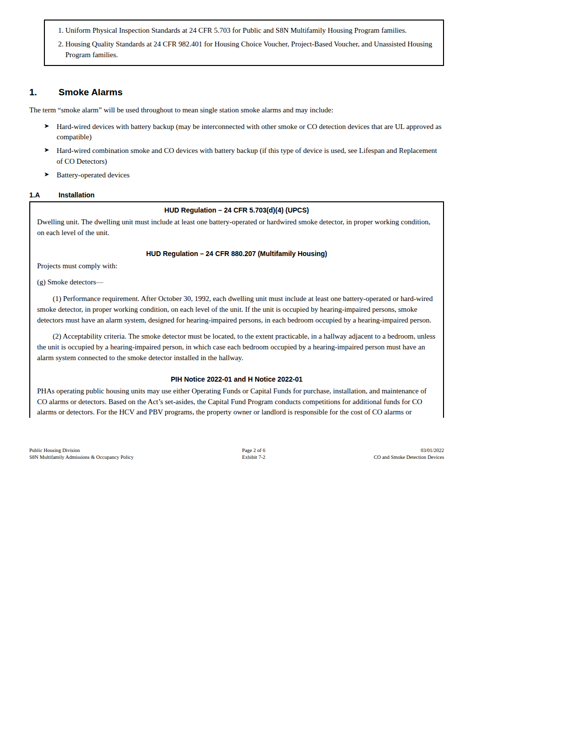Uniform Physical Inspection Standards at 24 CFR 5.703 for Public and S8N Multifamily Housing Program families.
Housing Quality Standards at 24 CFR 982.401 for Housing Choice Voucher, Project-Based Voucher, and Unassisted Housing Program families.
1. Smoke Alarms
The term “smoke alarm” will be used throughout to mean single station smoke alarms and may include:
Hard-wired devices with battery backup (may be interconnected with other smoke or CO detection devices that are UL approved as compatible)
Hard-wired combination smoke and CO devices with battery backup (if this type of device is used, see Lifespan and Replacement of CO Detectors)
Battery-operated devices
1.AInstallation
HUD Regulation – 24 CFR 5.703(d)(4) (UPCS)
Dwelling unit. The dwelling unit must include at least one battery-operated or hardwired smoke detector, in proper working condition, on each level of the unit.
HUD Regulation – 24 CFR 880.207 (Multifamily Housing)
Projects must comply with:
(g) Smoke detectors—
(1) Performance requirement. After October 30, 1992, each dwelling unit must include at least one battery-operated or hard-wired smoke detector, in proper working condition, on each level of the unit. If the unit is occupied by hearing-impaired persons, smoke detectors must have an alarm system, designed for hearing-impaired persons, in each bedroom occupied by a hearing-impaired person.
(2) Acceptability criteria. The smoke detector must be located, to the extent practicable, in a hallway adjacent to a bedroom, unless the unit is occupied by a hearing-impaired person, in which case each bedroom occupied by a hearing-impaired person must have an alarm system connected to the smoke detector installed in the hallway.
PIH Notice 2022-01 and H Notice 2022-01
PHAs operating public housing units may use either Operating Funds or Capital Funds for purchase, installation, and maintenance of CO alarms or detectors. Based on the Act’s set-asides, the Capital Fund Program conducts competitions for additional funds for CO alarms or detectors. For the HCV and PBV programs, the property owner or landlord is responsible for the cost of CO alarms or
Public Housing Division
S8N Multifamily Admissions & Occupancy Policy
Page 2 of 6
Exhibit 7-2
03/01/2022
CO and Smoke Detection Devices